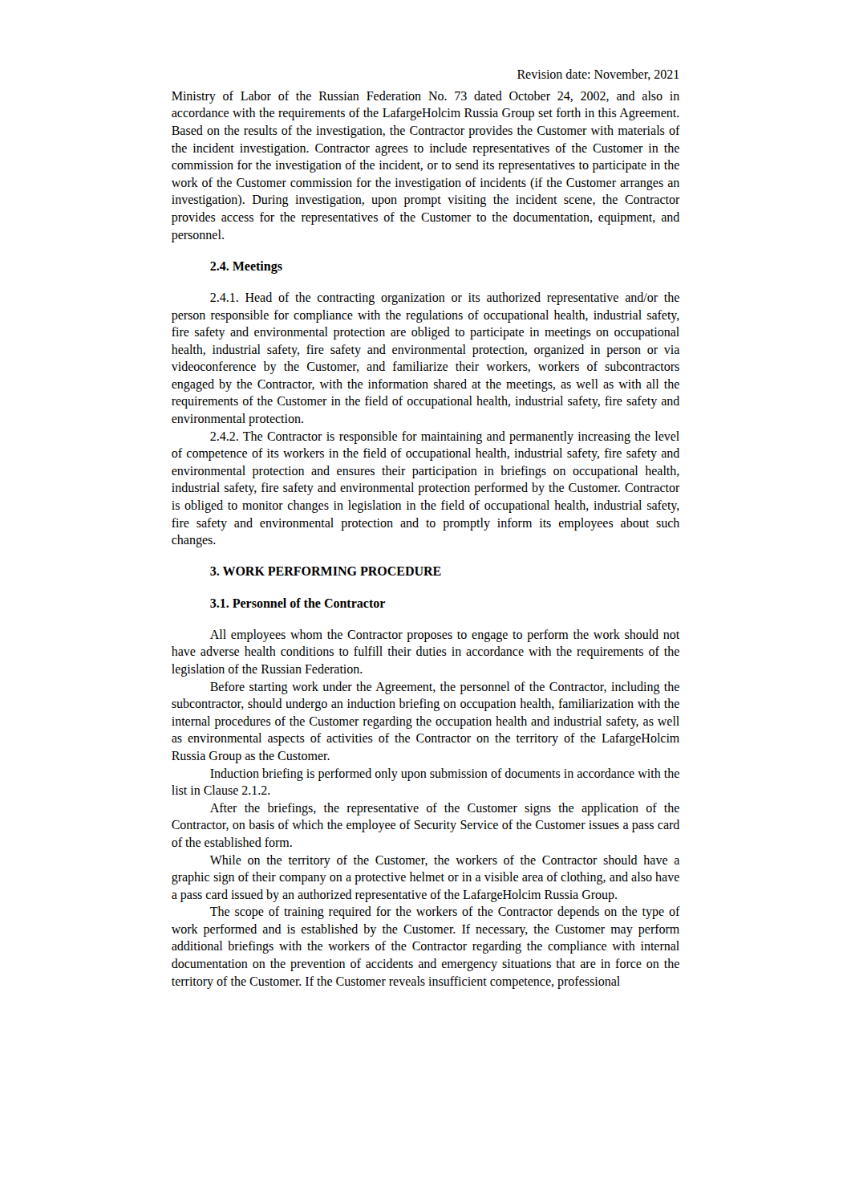Revision date: November, 2021
Ministry of Labor of the Russian Federation No. 73 dated October 24, 2002, and also in accordance with the requirements of the LafargeHolcim Russia Group set forth in this Agreement. Based on the results of the investigation, the Contractor provides the Customer with materials of the incident investigation. Contractor agrees to include representatives of the Customer in the commission for the investigation of the incident, or to send its representatives to participate in the work of the Customer commission for the investigation of incidents (if the Customer arranges an investigation). During investigation, upon prompt visiting the incident scene, the Contractor provides access for the representatives of the Customer to the documentation, equipment, and personnel.
2.4. Meetings
2.4.1. Head of the contracting organization or its authorized representative and/or the person responsible for compliance with the regulations of occupational health, industrial safety, fire safety and environmental protection are obliged to participate in meetings on occupational health, industrial safety, fire safety and environmental protection, organized in person or via videoconference by the Customer, and familiarize their workers, workers of subcontractors engaged by the Contractor, with the information shared at the meetings, as well as with all the requirements of the Customer in the field of occupational health, industrial safety, fire safety and environmental protection.
2.4.2. The Contractor is responsible for maintaining and permanently increasing the level of competence of its workers in the field of occupational health, industrial safety, fire safety and environmental protection and ensures their participation in briefings on occupational health, industrial safety, fire safety and environmental protection performed by the Customer. Contractor is obliged to monitor changes in legislation in the field of occupational health, industrial safety, fire safety and environmental protection and to promptly inform its employees about such changes.
3. WORK PERFORMING PROCEDURE
3.1. Personnel of the Contractor
All employees whom the Contractor proposes to engage to perform the work should not have adverse health conditions to fulfill their duties in accordance with the requirements of the legislation of the Russian Federation.
Before starting work under the Agreement, the personnel of the Contractor, including the subcontractor, should undergo an induction briefing on occupation health, familiarization with the internal procedures of the Customer regarding the occupation health and industrial safety, as well as environmental aspects of activities of the Contractor on the territory of the LafargeHolcim Russia Group as the Customer.
Induction briefing is performed only upon submission of documents in accordance with the list in Clause 2.1.2.
After the briefings, the representative of the Customer signs the application of the Contractor, on basis of which the employee of Security Service of the Customer issues a pass card of the established form.
While on the territory of the Customer, the workers of the Contractor should have a graphic sign of their company on a protective helmet or in a visible area of clothing, and also have a pass card issued by an authorized representative of the LafargeHolcim Russia Group.
The scope of training required for the workers of the Contractor depends on the type of work performed and is established by the Customer. If necessary, the Customer may perform additional briefings with the workers of the Contractor regarding the compliance with internal documentation on the prevention of accidents and emergency situations that are in force on the territory of the Customer. If the Customer reveals insufficient competence, professional